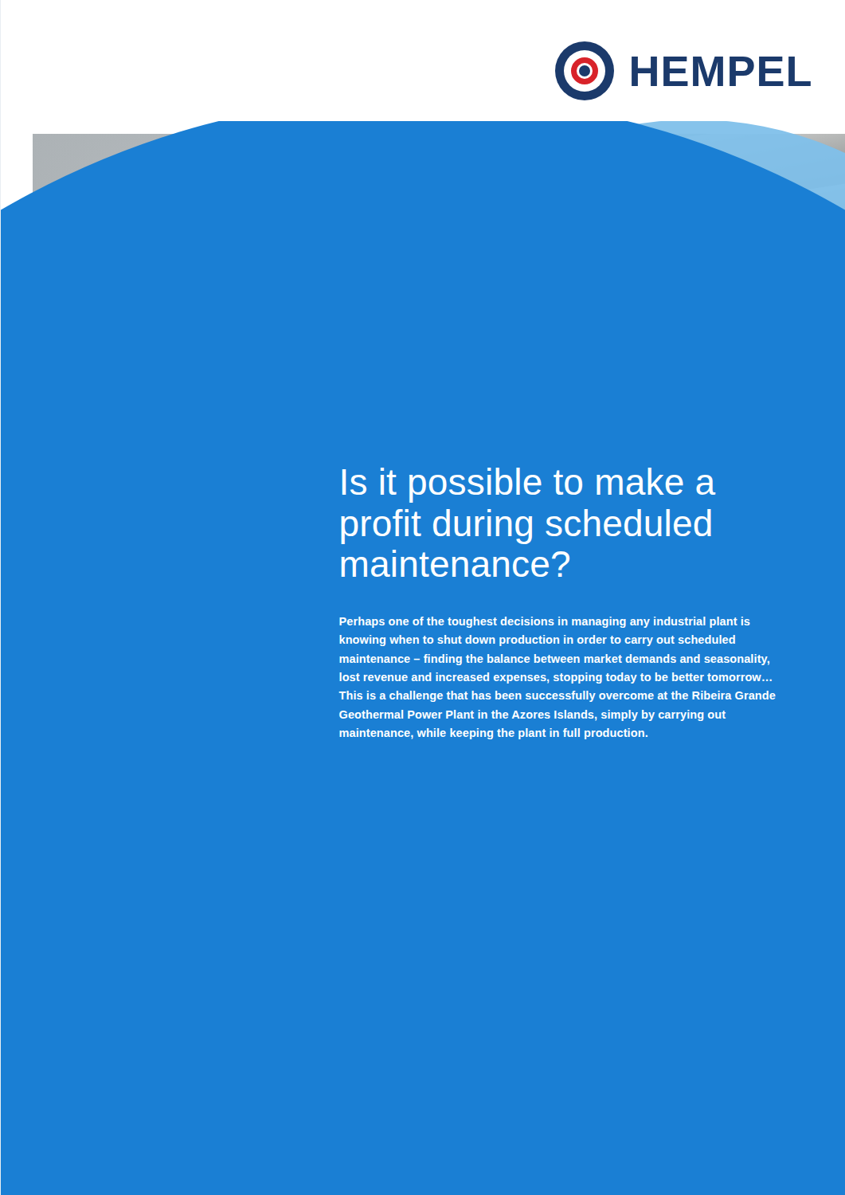HEMPEL
Large insulated pipes running across a concrete deck, supported by steel stanchions.
Is it possible to make a profit during scheduled maintenance?
Perhaps one of the toughest decisions in managing any industrial plant is knowing when to shut down production in order to carry out scheduled maintenance – finding the balance between market demands and seasonality, lost revenue and increased expenses, stopping today to be better tomorrow… This is a challenge that has been successfully overcome at the Ribeira Grande Geothermal Power Plant in the Azores Islands, simply by carrying out maintenance, while keeping the plant in full production.